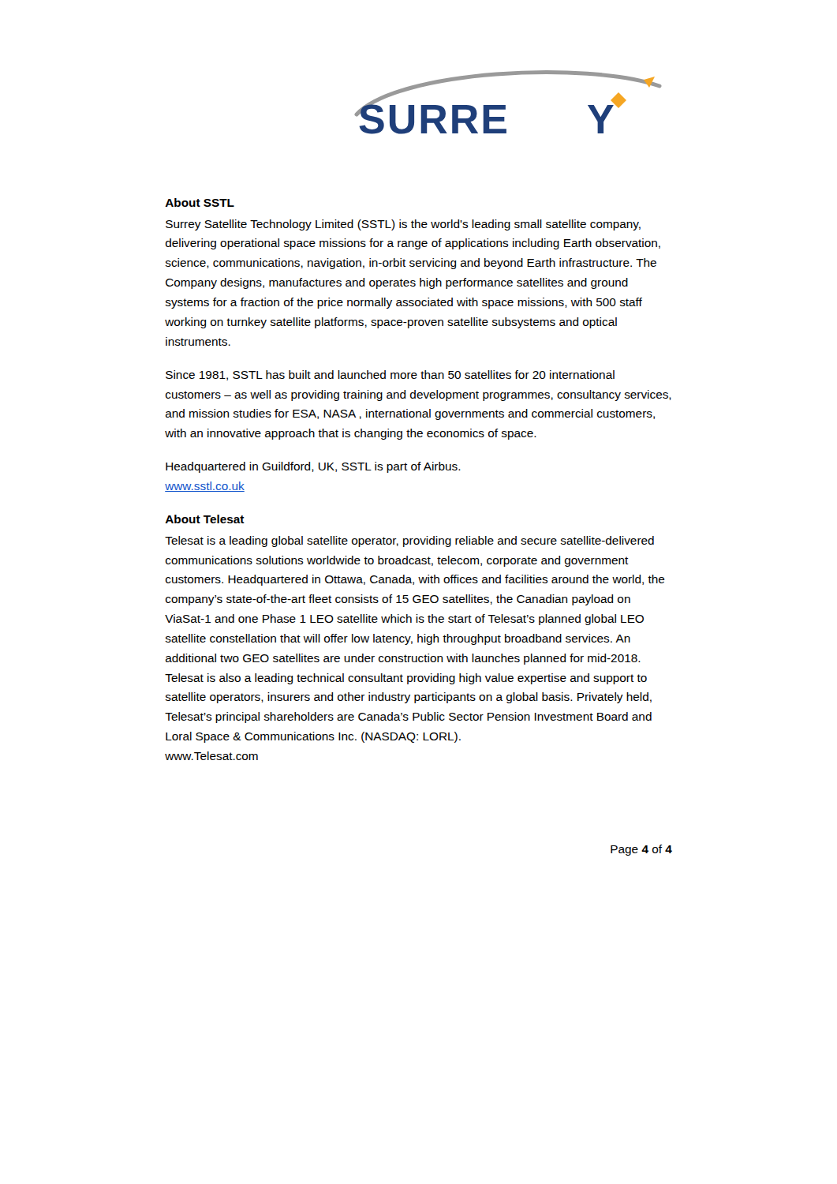SURRE Y
About SSTL
Surrey Satellite Technology Limited (SSTL) is the world's leading small satellite company, delivering operational space missions for a range of applications including Earth observation, science, communications, navigation, in-orbit servicing and beyond Earth infrastructure. The Company designs, manufactures and operates high performance satellites and ground systems for a fraction of the price normally associated with space missions, with 500 staff working on turnkey satellite platforms, space-proven satellite subsystems and optical instruments.
Since 1981, SSTL has built and launched more than 50 satellites for 20 international customers – as well as providing training and development programmes, consultancy services, and mission studies for ESA, NASA , international governments and commercial customers, with an innovative approach that is changing the economics of space.
Headquartered in Guildford, UK, SSTL is part of Airbus.
www.sstl.co.uk
About Telesat
Telesat is a leading global satellite operator, providing reliable and secure satellite-delivered communications solutions worldwide to broadcast, telecom, corporate and government customers. Headquartered in Ottawa, Canada, with offices and facilities around the world, the company’s state-of-the-art fleet consists of 15 GEO satellites, the Canadian payload on ViaSat-1 and one Phase 1 LEO satellite which is the start of Telesat’s planned global LEO satellite constellation that will offer low latency, high throughput broadband services. An additional two GEO satellites are under construction with launches planned for mid-2018. Telesat is also a leading technical consultant providing high value expertise and support to satellite operators, insurers and other industry participants on a global basis. Privately held, Telesat’s principal shareholders are Canada’s Public Sector Pension Investment Board and Loral Space & Communications Inc. (NASDAQ: LORL).
www.Telesat.com
Page 4 of 4